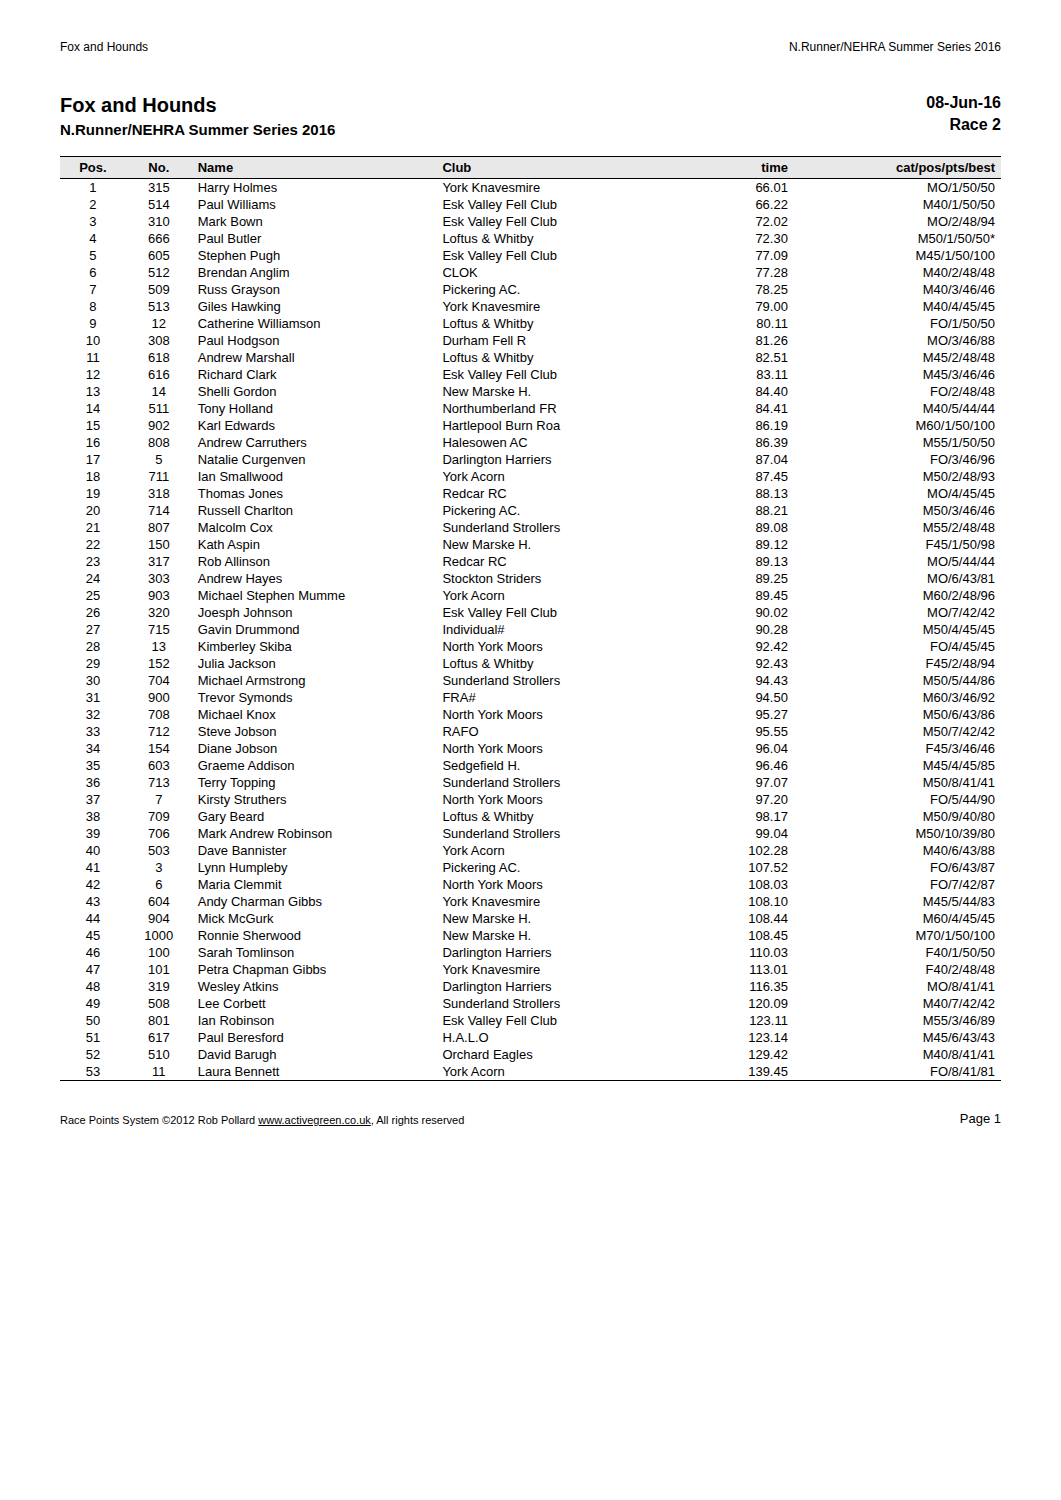Fox and Hounds
N.Runner/NEHRA Summer Series 2016
Fox and Hounds
N.Runner/NEHRA Summer Series 2016
08-Jun-16
Race 2
| Pos. | No. | Name | Club | time | cat/pos/pts/best |
| --- | --- | --- | --- | --- | --- |
| 1 | 315 | Harry Holmes | York Knavesmire | 66.01 | MO/1/50/50 |
| 2 | 514 | Paul Williams | Esk Valley Fell Club | 66.22 | M40/1/50/50 |
| 3 | 310 | Mark Bown | Esk Valley Fell Club | 72.02 | MO/2/48/94 |
| 4 | 666 | Paul Butler | Loftus & Whitby | 72.30 | M50/1/50/50* |
| 5 | 605 | Stephen Pugh | Esk Valley Fell Club | 77.09 | M45/1/50/100 |
| 6 | 512 | Brendan Anglim | CLOK | 77.28 | M40/2/48/48 |
| 7 | 509 | Russ Grayson | Pickering AC. | 78.25 | M40/3/46/46 |
| 8 | 513 | Giles Hawking | York Knavesmire | 79.00 | M40/4/45/45 |
| 9 | 12 | Catherine Williamson | Loftus & Whitby | 80.11 | FO/1/50/50 |
| 10 | 308 | Paul Hodgson | Durham Fell R | 81.26 | MO/3/46/88 |
| 11 | 618 | Andrew Marshall | Loftus & Whitby | 82.51 | M45/2/48/48 |
| 12 | 616 | Richard Clark | Esk Valley Fell Club | 83.11 | M45/3/46/46 |
| 13 | 14 | Shelli Gordon | New Marske H. | 84.40 | FO/2/48/48 |
| 14 | 511 | Tony Holland | Northumberland FR | 84.41 | M40/5/44/44 |
| 15 | 902 | Karl Edwards | Hartlepool Burn Roa | 86.19 | M60/1/50/100 |
| 16 | 808 | Andrew Carruthers | Halesowen AC | 86.39 | M55/1/50/50 |
| 17 | 5 | Natalie Curgenven | Darlington Harriers | 87.04 | FO/3/46/96 |
| 18 | 711 | Ian Smallwood | York Acorn | 87.45 | M50/2/48/93 |
| 19 | 318 | Thomas Jones | Redcar RC | 88.13 | MO/4/45/45 |
| 20 | 714 | Russell Charlton | Pickering AC. | 88.21 | M50/3/46/46 |
| 21 | 807 | Malcolm Cox | Sunderland Strollers | 89.08 | M55/2/48/48 |
| 22 | 150 | Kath Aspin | New Marske H. | 89.12 | F45/1/50/98 |
| 23 | 317 | Rob Allinson | Redcar RC | 89.13 | MO/5/44/44 |
| 24 | 303 | Andrew Hayes | Stockton Striders | 89.25 | MO/6/43/81 |
| 25 | 903 | Michael Stephen Mumme | York Acorn | 89.45 | M60/2/48/96 |
| 26 | 320 | Joesph Johnson | Esk Valley Fell Club | 90.02 | MO/7/42/42 |
| 27 | 715 | Gavin Drummond | Individual# | 90.28 | M50/4/45/45 |
| 28 | 13 | Kimberley Skiba | North York Moors | 92.42 | FO/4/45/45 |
| 29 | 152 | Julia Jackson | Loftus & Whitby | 92.43 | F45/2/48/94 |
| 30 | 704 | Michael Armstrong | Sunderland Strollers | 94.43 | M50/5/44/86 |
| 31 | 900 | Trevor Symonds | FRA# | 94.50 | M60/3/46/92 |
| 32 | 708 | Michael Knox | North York Moors | 95.27 | M50/6/43/86 |
| 33 | 712 | Steve Jobson | RAFO | 95.55 | M50/7/42/42 |
| 34 | 154 | Diane Jobson | North York Moors | 96.04 | F45/3/46/46 |
| 35 | 603 | Graeme Addison | Sedgefield H. | 96.46 | M45/4/45/85 |
| 36 | 713 | Terry Topping | Sunderland Strollers | 97.07 | M50/8/41/41 |
| 37 | 7 | Kirsty Struthers | North York Moors | 97.20 | FO/5/44/90 |
| 38 | 709 | Gary Beard | Loftus & Whitby | 98.17 | M50/9/40/80 |
| 39 | 706 | Mark Andrew Robinson | Sunderland Strollers | 99.04 | M50/10/39/80 |
| 40 | 503 | Dave Bannister | York Acorn | 102.28 | M40/6/43/88 |
| 41 | 3 | Lynn Humpleby | Pickering AC. | 107.52 | FO/6/43/87 |
| 42 | 6 | Maria Clemmit | North York Moors | 108.03 | FO/7/42/87 |
| 43 | 604 | Andy Charman Gibbs | York Knavesmire | 108.10 | M45/5/44/83 |
| 44 | 904 | Mick McGurk | New Marske H. | 108.44 | M60/4/45/45 |
| 45 | 1000 | Ronnie Sherwood | New Marske H. | 108.45 | M70/1/50/100 |
| 46 | 100 | Sarah Tomlinson | Darlington Harriers | 110.03 | F40/1/50/50 |
| 47 | 101 | Petra Chapman Gibbs | York Knavesmire | 113.01 | F40/2/48/48 |
| 48 | 319 | Wesley Atkins | Darlington Harriers | 116.35 | MO/8/41/41 |
| 49 | 508 | Lee Corbett | Sunderland Strollers | 120.09 | M40/7/42/42 |
| 50 | 801 | Ian Robinson | Esk Valley Fell Club | 123.11 | M55/3/46/89 |
| 51 | 617 | Paul Beresford | H.A.L.O | 123.14 | M45/6/43/43 |
| 52 | 510 | David Barugh | Orchard Eagles | 129.42 | M40/8/41/41 |
| 53 | 11 | Laura Bennett | York Acorn | 139.45 | FO/8/41/81 |
Race Points System ©2012 Rob Pollard www.activegreen.co.uk, All rights reserved
Page 1